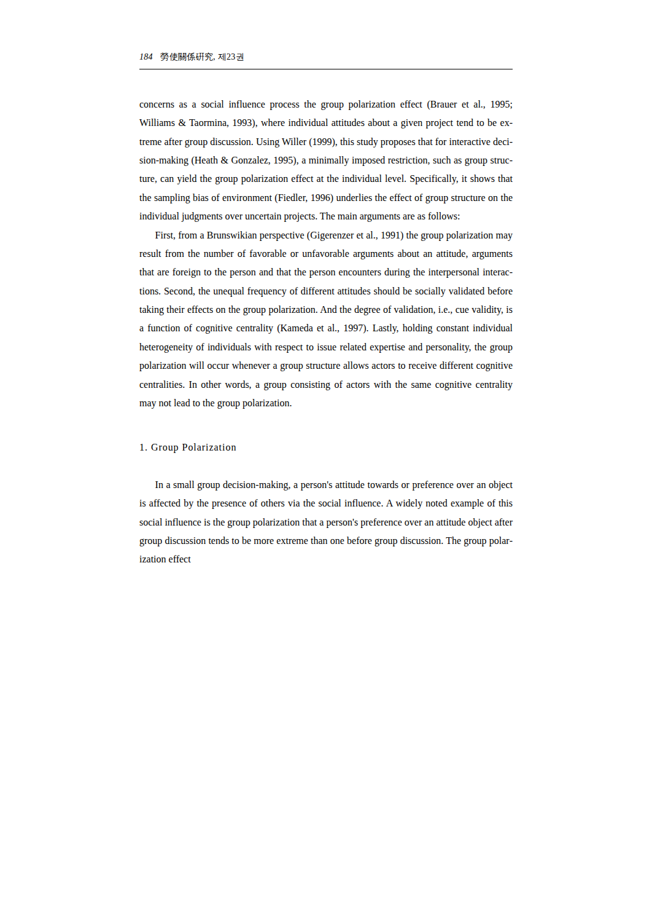184 勞使關係硏究, 제23권
concerns as a social influence process the group polarization effect (Brauer et al., 1995; Williams & Taormina, 1993), where individual attitudes about a given project tend to be extreme after group discussion. Using Willer (1999), this study proposes that for interactive decision-making (Heath & Gonzalez, 1995), a minimally imposed restriction, such as group structure, can yield the group polarization effect at the individual level. Specifically, it shows that the sampling bias of environment (Fiedler, 1996) underlies the effect of group structure on the individual judgments over uncertain projects. The main arguments are as follows:
First, from a Brunswikian perspective (Gigerenzer et al., 1991) the group polarization may result from the number of favorable or unfavorable arguments about an attitude, arguments that are foreign to the person and that the person encounters during the interpersonal interactions. Second, the unequal frequency of different attitudes should be socially validated before taking their effects on the group polarization. And the degree of validation, i.e., cue validity, is a function of cognitive centrality (Kameda et al., 1997). Lastly, holding constant individual heterogeneity of individuals with respect to issue related expertise and personality, the group polarization will occur whenever a group structure allows actors to receive different cognitive centralities. In other words, a group consisting of actors with the same cognitive centrality may not lead to the group polarization.
1. Group Polarization
In a small group decision-making, a person's attitude towards or preference over an object is affected by the presence of others via the social influence. A widely noted example of this social influence is the group polarization that a person's preference over an attitude object after group discussion tends to be more extreme than one before group discussion. The group polarization effect